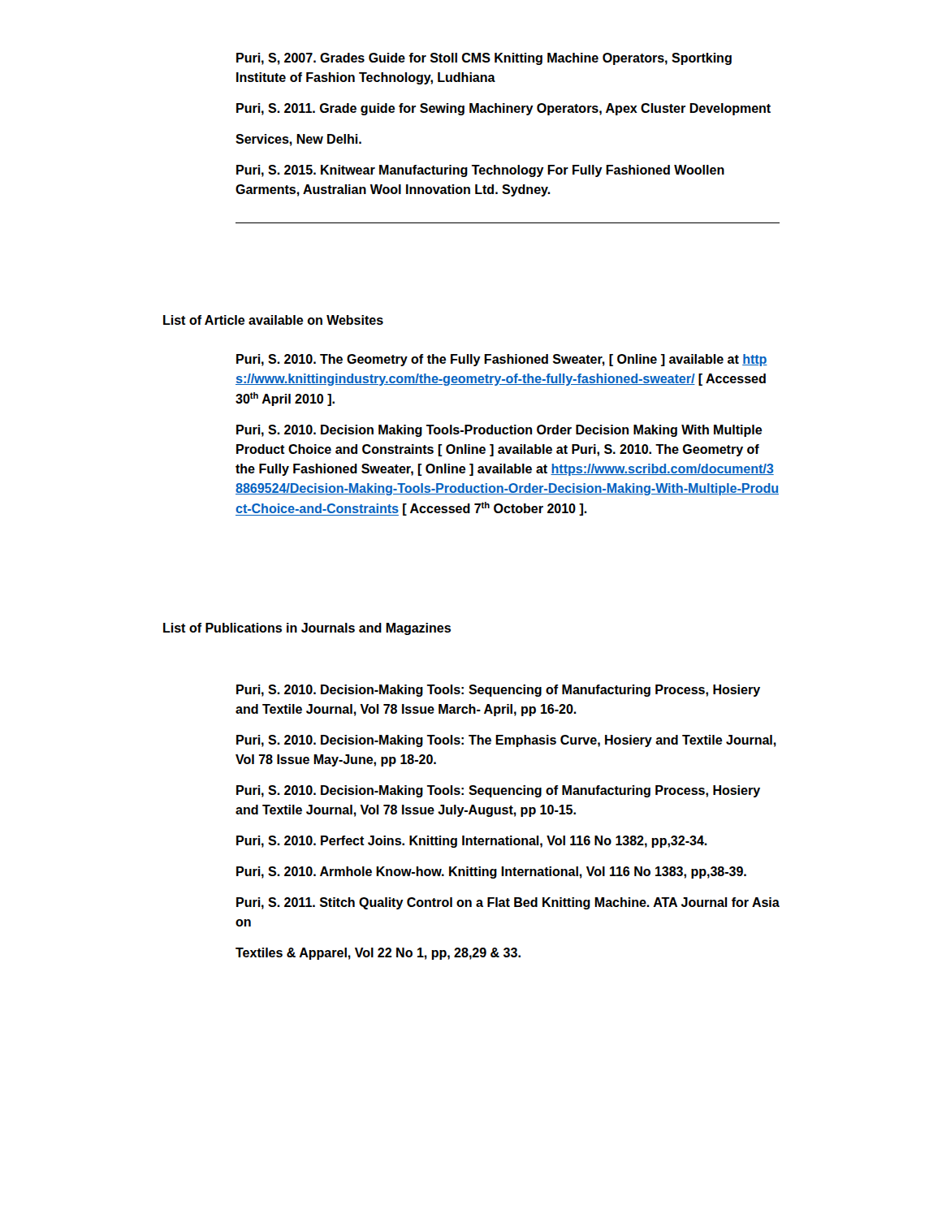Puri, S, 2007. Grades Guide for Stoll CMS Knitting Machine Operators, Sportking Institute of Fashion Technology, Ludhiana
Puri, S. 2011. Grade guide for Sewing Machinery Operators, Apex Cluster Development
Services, New Delhi.
Puri, S. 2015. Knitwear Manufacturing Technology For Fully Fashioned Woollen Garments, Australian Wool Innovation Ltd. Sydney.
List of Article available on Websites
Puri, S. 2010. The Geometry of the Fully Fashioned Sweater, [ Online ] available at https://www.knittingindustry.com/the-geometry-of-the-fully-fashioned-sweater/ [ Accessed 30th April 2010 ].
Puri, S. 2010. Decision Making Tools-Production Order Decision Making With Multiple Product Choice and Constraints [ Online ] available at Puri, S. 2010. The Geometry of the Fully Fashioned Sweater, [ Online ] available at https://www.scribd.com/document/38869524/Decision-Making-Tools-Production-Order-Decision-Making-With-Multiple-Product-Choice-and-Constraints [ Accessed 7th October 2010 ].
List of Publications in Journals and Magazines
Puri, S. 2010. Decision-Making Tools: Sequencing of Manufacturing Process, Hosiery and Textile Journal, Vol 78 Issue March- April, pp 16-20.
Puri, S. 2010. Decision-Making Tools: The Emphasis Curve, Hosiery and Textile Journal, Vol 78 Issue May-June, pp 18-20.
Puri, S. 2010. Decision-Making Tools: Sequencing of Manufacturing Process, Hosiery and Textile Journal, Vol 78 Issue July-August, pp 10-15.
Puri, S. 2010. Perfect Joins. Knitting International, Vol 116 No 1382, pp,32-34.
Puri, S. 2010. Armhole Know-how. Knitting International, Vol 116 No 1383, pp,38-39.
Puri, S. 2011. Stitch Quality Control on a Flat Bed Knitting Machine. ATA Journal for Asia on
Textiles & Apparel, Vol 22 No 1, pp, 28,29 & 33.